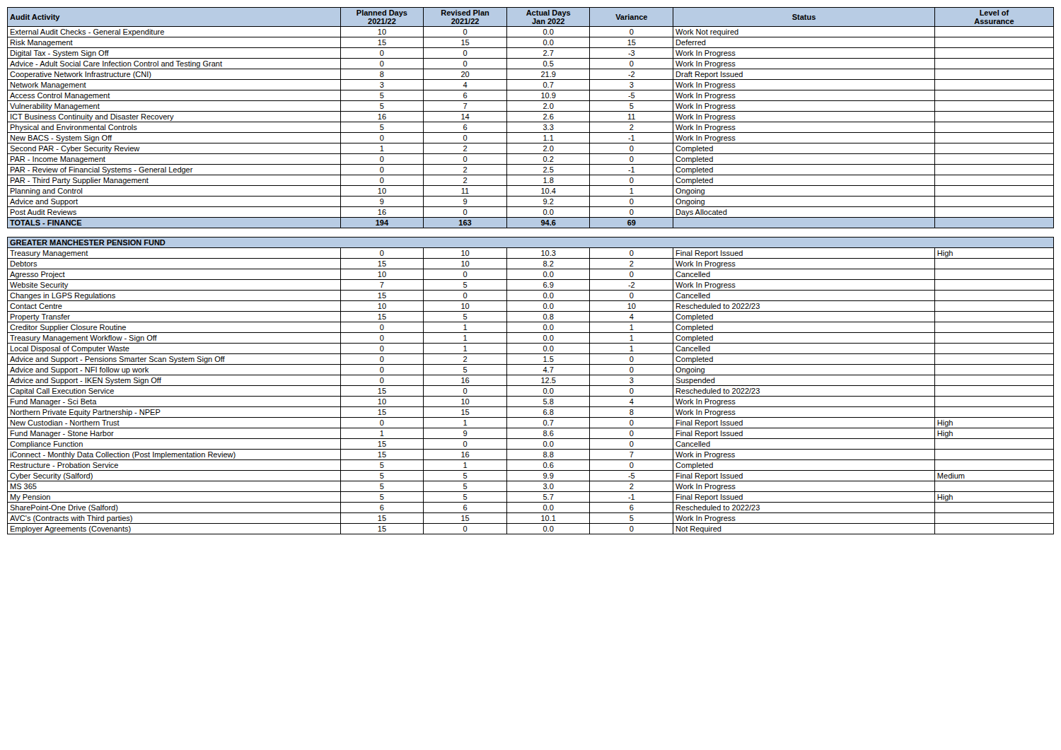| Audit Activity | Planned Days 2021/22 | Revised Plan 2021/22 | Actual Days Jan 2022 | Variance | Status | Level of Assurance |
| --- | --- | --- | --- | --- | --- | --- |
| External Audit Checks - General Expenditure | 10 | 0 | 0.0 | 0 | Work Not required | |
| Risk Management | 15 | 15 | 0.0 | 15 | Deferred | |
| Digital Tax - System Sign Off | 0 | 0 | 2.7 | -3 | Work In Progress | |
| Advice - Adult Social Care Infection Control and Testing Grant | 0 | 0 | 0.5 | 0 | Work In Progress | |
| Cooperative Network Infrastructure (CNI) | 8 | 20 | 21.9 | -2 | Draft Report Issued | |
| Network Management | 3 | 4 | 0.7 | 3 | Work In Progress | |
| Access Control Management | 5 | 6 | 10.9 | -5 | Work In Progress | |
| Vulnerability Management | 5 | 7 | 2.0 | 5 | Work In Progress | |
| ICT Business Continuity and Disaster Recovery | 16 | 14 | 2.6 | 11 | Work In Progress | |
| Physical and Environmental Controls | 5 | 6 | 3.3 | 2 | Work In Progress | |
| New BACS - System Sign Off | 0 | 0 | 1.1 | -1 | Work In Progress | |
| Second PAR - Cyber Security Review | 1 | 2 | 2.0 | 0 | Completed | |
| PAR - Income Management | 0 | 0 | 0.2 | 0 | Completed | |
| PAR - Review of Financial Systems - General Ledger | 0 | 2 | 2.5 | -1 | Completed | |
| PAR - Third Party Supplier Management | 0 | 2 | 1.8 | 0 | Completed | |
| Planning and Control | 10 | 11 | 10.4 | 1 | Ongoing | |
| Advice and Support | 9 | 9 | 9.2 | 0 | Ongoing | |
| Post Audit Reviews | 16 | 0 | 0.0 | 0 | Days Allocated | |
| TOTALS - FINANCE | 194 | 163 | 94.6 | 69 | | |
| GREATER MANCHESTER PENSION FUND |
| Treasury Management | 0 | 10 | 10.3 | 0 | Final Report Issued | High |
| Debtors | 15 | 10 | 8.2 | 2 | Work In Progress | |
| Agresso Project | 10 | 0 | 0.0 | 0 | Cancelled | |
| Website Security | 7 | 5 | 6.9 | -2 | Work In Progress | |
| Changes in LGPS Regulations | 15 | 0 | 0.0 | 0 | Cancelled | |
| Contact Centre | 10 | 10 | 0.0 | 10 | Rescheduled to 2022/23 | |
| Property Transfer | 15 | 5 | 0.8 | 4 | Completed | |
| Creditor Supplier Closure Routine | 0 | 1 | 0.0 | 1 | Completed | |
| Treasury Management Workflow - Sign Off | 0 | 1 | 0.0 | 1 | Completed | |
| Local Disposal of Computer Waste | 0 | 1 | 0.0 | 1 | Cancelled | |
| Advice and Support - Pensions Smarter Scan System Sign Off | 0 | 2 | 1.5 | 0 | Completed | |
| Advice and Support - NFI follow up work | 0 | 5 | 4.7 | 0 | Ongoing | |
| Advice and Support - IKEN System Sign Off | 0 | 16 | 12.5 | 3 | Suspended | |
| Capital Call Execution Service | 15 | 0 | 0.0 | 0 | Rescheduled to 2022/23 | |
| Fund Manager - Sci Beta | 10 | 10 | 5.8 | 4 | Work In Progress | |
| Northern Private Equity Partnership - NPEP | 15 | 15 | 6.8 | 8 | Work In Progress | |
| New Custodian - Northern Trust | 0 | 1 | 0.7 | 0 | Final Report Issued | High |
| Fund Manager - Stone Harbor | 1 | 9 | 8.6 | 0 | Final Report Issued | High |
| Compliance Function | 15 | 0 | 0.0 | 0 | Cancelled | |
| iConnect - Monthly Data Collection (Post Implementation Review) | 15 | 16 | 8.8 | 7 | Work in Progress | |
| Restructure - Probation Service | 5 | 1 | 0.6 | 0 | Completed | |
| Cyber Security (Salford) | 5 | 5 | 9.9 | -5 | Final Report Issued | Medium |
| MS 365 | 5 | 5 | 3.0 | 2 | Work In Progress | |
| My Pension | 5 | 5 | 5.7 | -1 | Final Report Issued | High |
| SharePoint-One Drive (Salford) | 6 | 6 | 0.0 | 6 | Rescheduled to 2022/23 | |
| AVC's (Contracts with Third parties) | 15 | 15 | 10.1 | 5 | Work In Progress | |
| Employer Agreements (Covenants) | 15 | 0 | 0.0 | 0 | Not Required | |